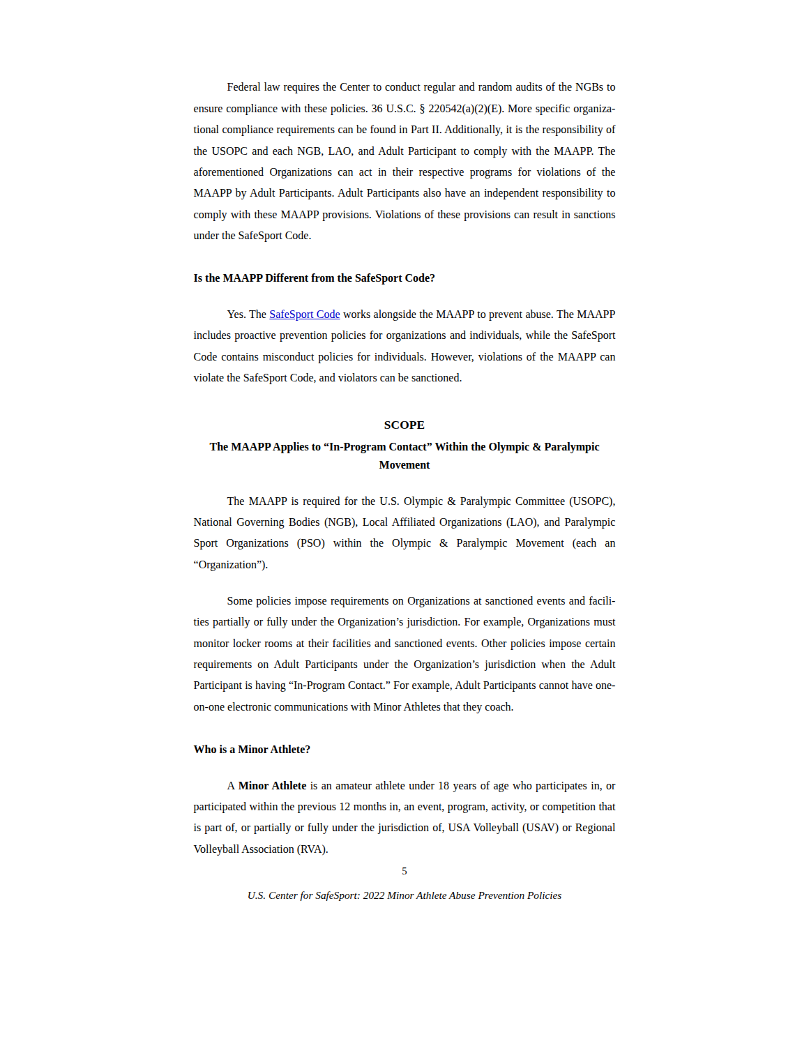Federal law requires the Center to conduct regular and random audits of the NGBs to ensure compliance with these policies. 36 U.S.C. § 220542(a)(2)(E). More specific organizational compliance requirements can be found in Part II. Additionally, it is the responsibility of the USOPC and each NGB, LAO, and Adult Participant to comply with the MAAPP. The aforementioned Organizations can act in their respective programs for violations of the MAAPP by Adult Participants. Adult Participants also have an independent responsibility to comply with these MAAPP provisions. Violations of these provisions can result in sanctions under the SafeSport Code.
Is the MAAPP Different from the SafeSport Code?
Yes. The SafeSport Code works alongside the MAAPP to prevent abuse. The MAAPP includes proactive prevention policies for organizations and individuals, while the SafeSport Code contains misconduct policies for individuals. However, violations of the MAAPP can violate the SafeSport Code, and violators can be sanctioned.
SCOPE
The MAAPP Applies to “In-Program Contact” Within the Olympic & Paralympic
Movement
The MAAPP is required for the U.S. Olympic & Paralympic Committee (USOPC), National Governing Bodies (NGB), Local Affiliated Organizations (LAO), and Paralympic Sport Organizations (PSO) within the Olympic & Paralympic Movement (each an “Organization”).
Some policies impose requirements on Organizations at sanctioned events and facilities partially or fully under the Organization’s jurisdiction. For example, Organizations must monitor locker rooms at their facilities and sanctioned events. Other policies impose certain requirements on Adult Participants under the Organization’s jurisdiction when the Adult Participant is having “In-Program Contact.” For example, Adult Participants cannot have one-on-one electronic communications with Minor Athletes that they coach.
Who is a Minor Athlete?
A Minor Athlete is an amateur athlete under 18 years of age who participates in, or participated within the previous 12 months in, an event, program, activity, or competition that is part of, or partially or fully under the jurisdiction of, USA Volleyball (USAV) or Regional Volleyball Association (RVA).
5
U.S. Center for SafeSport: 2022 Minor Athlete Abuse Prevention Policies